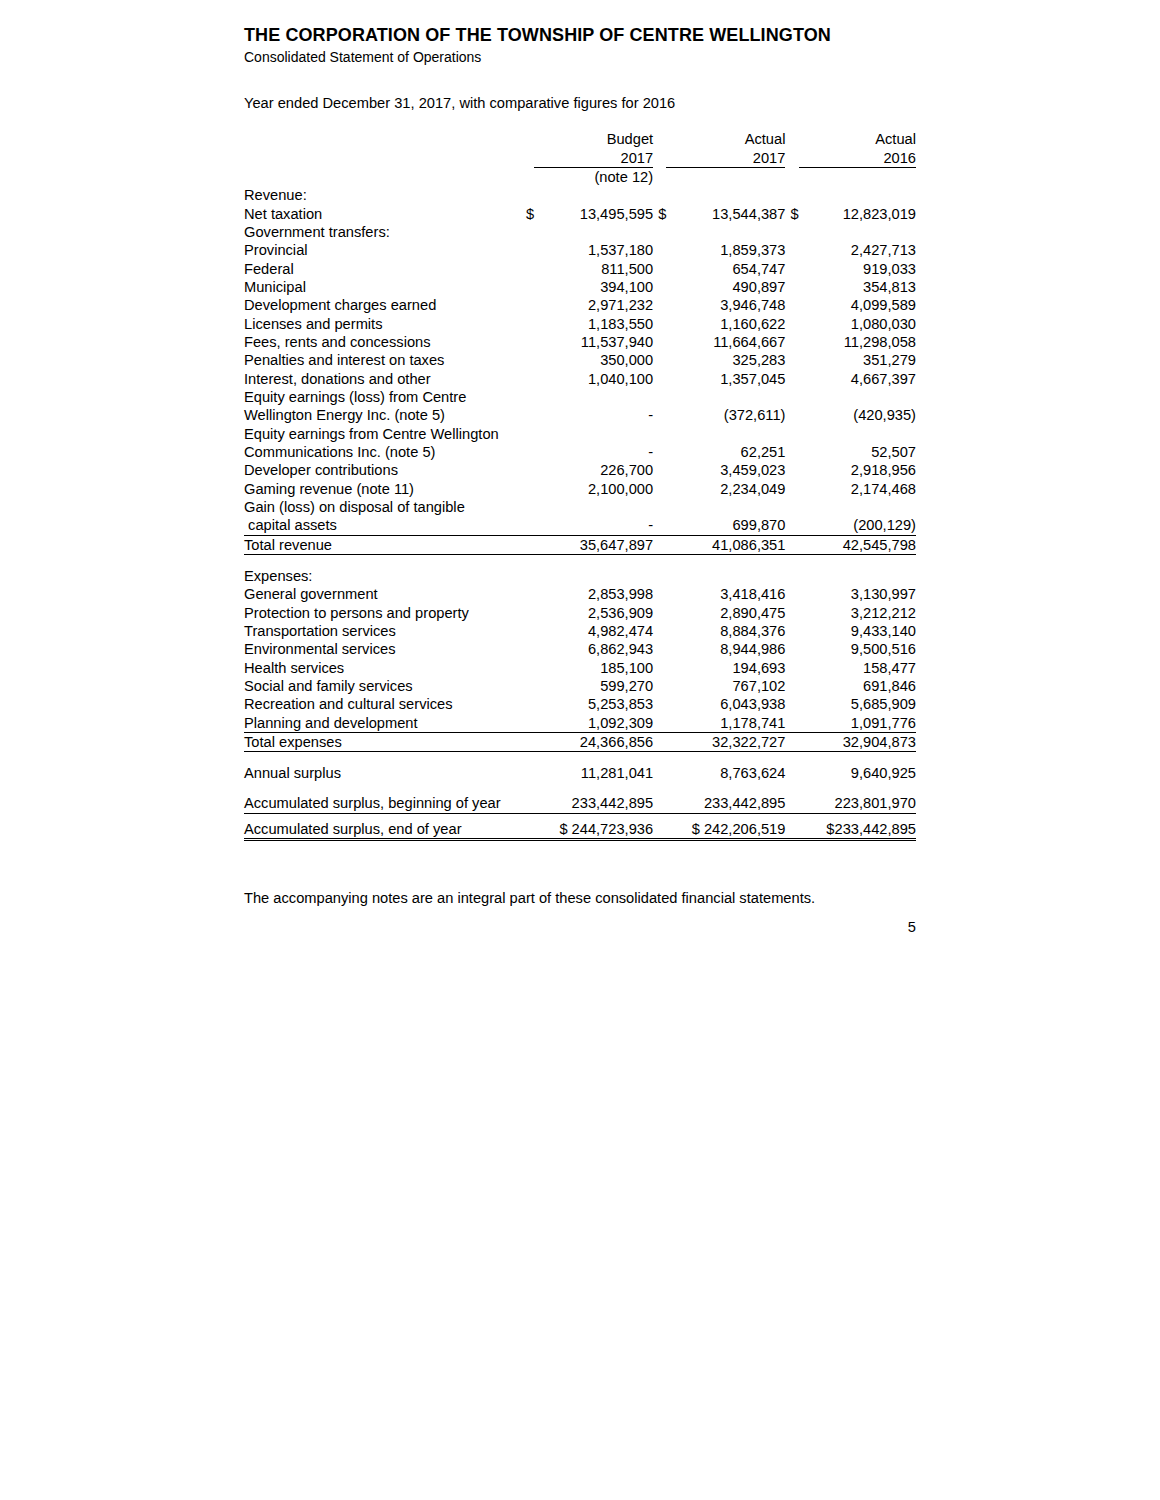THE CORPORATION OF THE TOWNSHIP OF CENTRE WELLINGTON
Consolidated Statement of Operations
Year ended December 31, 2017, with comparative figures for 2016
| | | Budget | | Actual | | Actual |
| | | 2017 | | 2017 | | 2016 |
| | | (note 12) | | | | |
| Revenue: | | | | | | |
| Net taxation | $ | 13,495,595 | $ | 13,544,387 | $ | 12,823,019 |
| Government transfers: | | | | | | |
| Provincial | | 1,537,180 | | 1,859,373 | | 2,427,713 |
| Federal | | 811,500 | | 654,747 | | 919,033 |
| Municipal | | 394,100 | | 490,897 | | 354,813 |
| Development charges earned | | 2,971,232 | | 3,946,748 | | 4,099,589 |
| Licenses and permits | | 1,183,550 | | 1,160,622 | | 1,080,030 |
| Fees, rents and concessions | | 11,537,940 | | 11,664,667 | | 11,298,058 |
| Penalties and interest on taxes | | 350,000 | | 325,283 | | 351,279 |
| Interest, donations and other | | 1,040,100 | | 1,357,045 | | 4,667,397 |
| Equity earnings (loss) from Centre | | | | | | |
| Wellington Energy Inc. (note 5) | | - | | (372,611) | | (420,935) |
| Equity earnings from Centre Wellington | | | | | | |
| Communications Inc. (note 5) | | - | | 62,251 | | 52,507 |
| Developer contributions | | 226,700 | | 3,459,023 | | 2,918,956 |
| Gaming revenue (note 11) | | 2,100,000 | | 2,234,049 | | 2,174,468 |
| Gain (loss) on disposal of tangible | | | | | | |
| capital assets | | - | | 699,870 | | (200,129) |
| Total revenue | | 35,647,897 | | 41,086,351 | | 42,545,798 |
| Expenses: | | | | | | |
| General government | | 2,853,998 | | 3,418,416 | | 3,130,997 |
| Protection to persons and property | | 2,536,909 | | 2,890,475 | | 3,212,212 |
| Transportation services | | 4,982,474 | | 8,884,376 | | 9,433,140 |
| Environmental services | | 6,862,943 | | 8,944,986 | | 9,500,516 |
| Health services | | 185,100 | | 194,693 | | 158,477 |
| Social and family services | | 599,270 | | 767,102 | | 691,846 |
| Recreation and cultural services | | 5,253,853 | | 6,043,938 | | 5,685,909 |
| Planning and development | | 1,092,309 | | 1,178,741 | | 1,091,776 |
| Total expenses | | 24,366,856 | | 32,322,727 | | 32,904,873 |
| Annual surplus | | 11,281,041 | | 8,763,624 | | 9,640,925 |
| Accumulated surplus, beginning of year | | 233,442,895 | | 233,442,895 | | 223,801,970 |
| Accumulated surplus, end of year | | $ 244,723,936 | | $ 242,206,519 | | $233,442,895 |
The accompanying notes are an integral part of these consolidated financial statements.
5